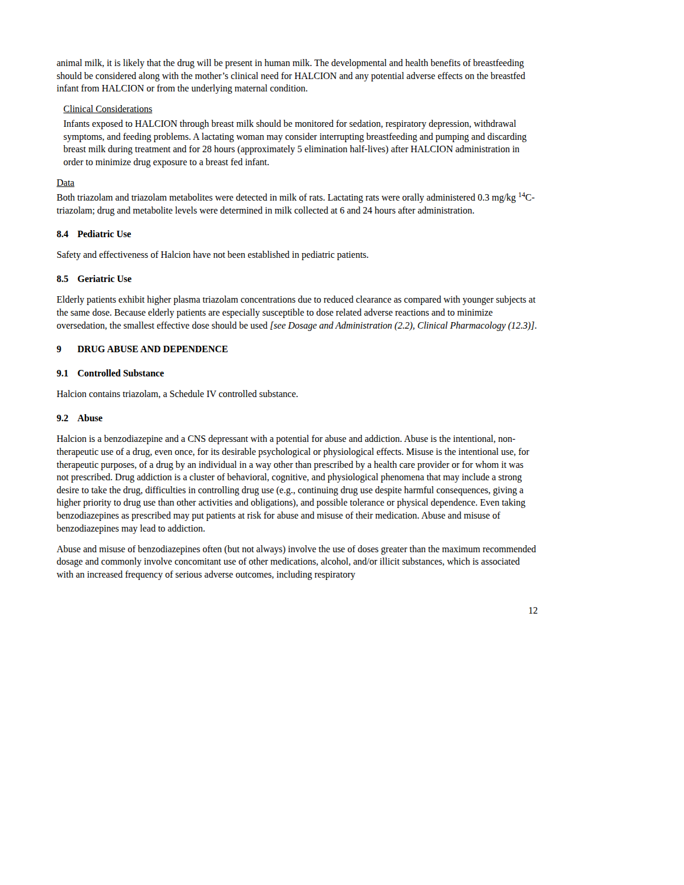animal milk, it is likely that the drug will be present in human milk. The developmental and health benefits of breastfeeding should be considered along with the mother’s clinical need for HALCION and any potential adverse effects on the breastfed infant from HALCION or from the underlying maternal condition.
Clinical Considerations
Infants exposed to HALCION through breast milk should be monitored for sedation, respiratory depression, withdrawal symptoms, and feeding problems. A lactating woman may consider interrupting breastfeeding and pumping and discarding breast milk during treatment and for 28 hours (approximately 5 elimination half-lives) after HALCION administration in order to minimize drug exposure to a breast fed infant.
Data
Both triazolam and triazolam metabolites were detected in milk of rats. Lactating rats were orally administered 0.3 mg/kg 14C-triazolam; drug and metabolite levels were determined in milk collected at 6 and 24 hours after administration.
8.4 Pediatric Use
Safety and effectiveness of Halcion have not been established in pediatric patients.
8.5 Geriatric Use
Elderly patients exhibit higher plasma triazolam concentrations due to reduced clearance as compared with younger subjects at the same dose. Because elderly patients are especially susceptible to dose related adverse reactions and to minimize oversedation, the smallest effective dose should be used [see Dosage and Administration (2.2), Clinical Pharmacology (12.3)].
9 DRUG ABUSE AND DEPENDENCE
9.1 Controlled Substance
Halcion contains triazolam, a Schedule IV controlled substance.
9.2 Abuse
Halcion is a benzodiazepine and a CNS depressant with a potential for abuse and addiction. Abuse is the intentional, non-therapeutic use of a drug, even once, for its desirable psychological or physiological effects. Misuse is the intentional use, for therapeutic purposes, of a drug by an individual in a way other than prescribed by a health care provider or for whom it was not prescribed. Drug addiction is a cluster of behavioral, cognitive, and physiological phenomena that may include a strong desire to take the drug, difficulties in controlling drug use (e.g., continuing drug use despite harmful consequences, giving a higher priority to drug use than other activities and obligations), and possible tolerance or physical dependence. Even taking benzodiazepines as prescribed may put patients at risk for abuse and misuse of their medication. Abuse and misuse of benzodiazepines may lead to addiction.
Abuse and misuse of benzodiazepines often (but not always) involve the use of doses greater than the maximum recommended dosage and commonly involve concomitant use of other medications, alcohol, and/or illicit substances, which is associated with an increased frequency of serious adverse outcomes, including respiratory
12